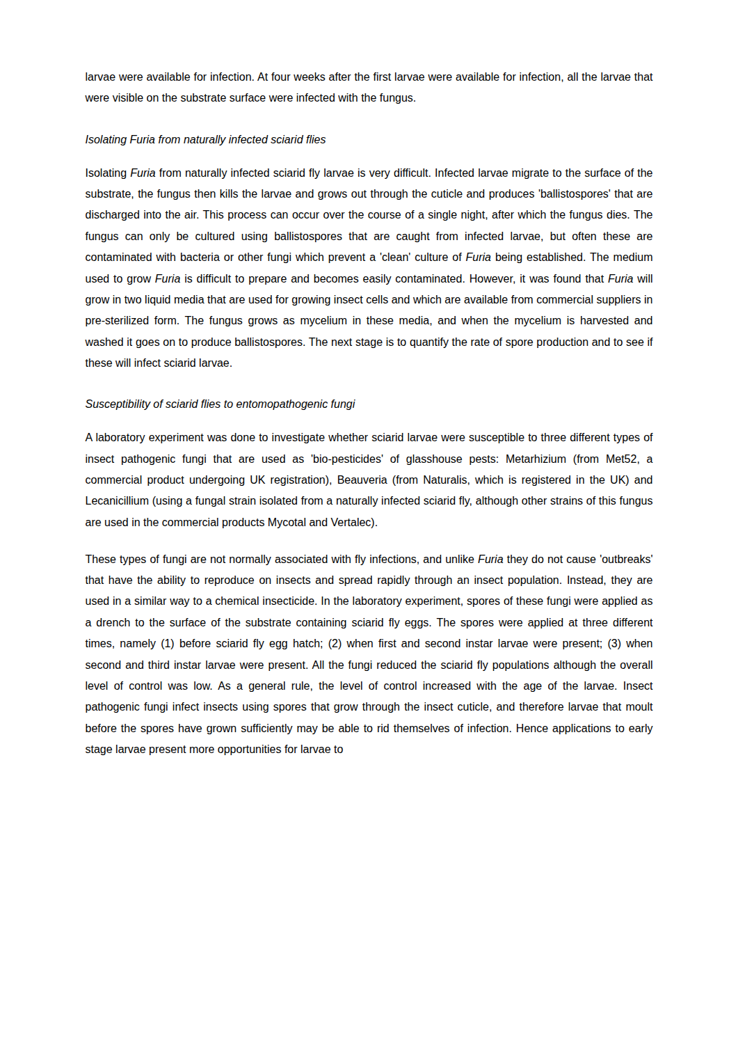larvae were available for infection. At four weeks after the first larvae were available for infection, all the larvae that were visible on the substrate surface were infected with the fungus.
Isolating Furia from naturally infected sciarid flies
Isolating Furia from naturally infected sciarid fly larvae is very difficult. Infected larvae migrate to the surface of the substrate, the fungus then kills the larvae and grows out through the cuticle and produces 'ballistospores' that are discharged into the air. This process can occur over the course of a single night, after which the fungus dies. The fungus can only be cultured using ballistospores that are caught from infected larvae, but often these are contaminated with bacteria or other fungi which prevent a 'clean' culture of Furia being established. The medium used to grow Furia is difficult to prepare and becomes easily contaminated. However, it was found that Furia will grow in two liquid media that are used for growing insect cells and which are available from commercial suppliers in pre-sterilized form. The fungus grows as mycelium in these media, and when the mycelium is harvested and washed it goes on to produce ballistospores. The next stage is to quantify the rate of spore production and to see if these will infect sciarid larvae.
Susceptibility of sciarid flies to entomopathogenic fungi
A laboratory experiment was done to investigate whether sciarid larvae were susceptible to three different types of insect pathogenic fungi that are used as 'bio-pesticides' of glasshouse pests: Metarhizium (from Met52, a commercial product undergoing UK registration), Beauveria (from Naturalis, which is registered in the UK) and Lecanicillium (using a fungal strain isolated from a naturally infected sciarid fly, although other strains of this fungus are used in the commercial products Mycotal and Vertalec).
These types of fungi are not normally associated with fly infections, and unlike Furia they do not cause 'outbreaks' that have the ability to reproduce on insects and spread rapidly through an insect population. Instead, they are used in a similar way to a chemical insecticide. In the laboratory experiment, spores of these fungi were applied as a drench to the surface of the substrate containing sciarid fly eggs. The spores were applied at three different times, namely (1) before sciarid fly egg hatch; (2) when first and second instar larvae were present; (3) when second and third instar larvae were present. All the fungi reduced the sciarid fly populations although the overall level of control was low. As a general rule, the level of control increased with the age of the larvae. Insect pathogenic fungi infect insects using spores that grow through the insect cuticle, and therefore larvae that moult before the spores have grown sufficiently may be able to rid themselves of infection. Hence applications to early stage larvae present more opportunities for larvae to